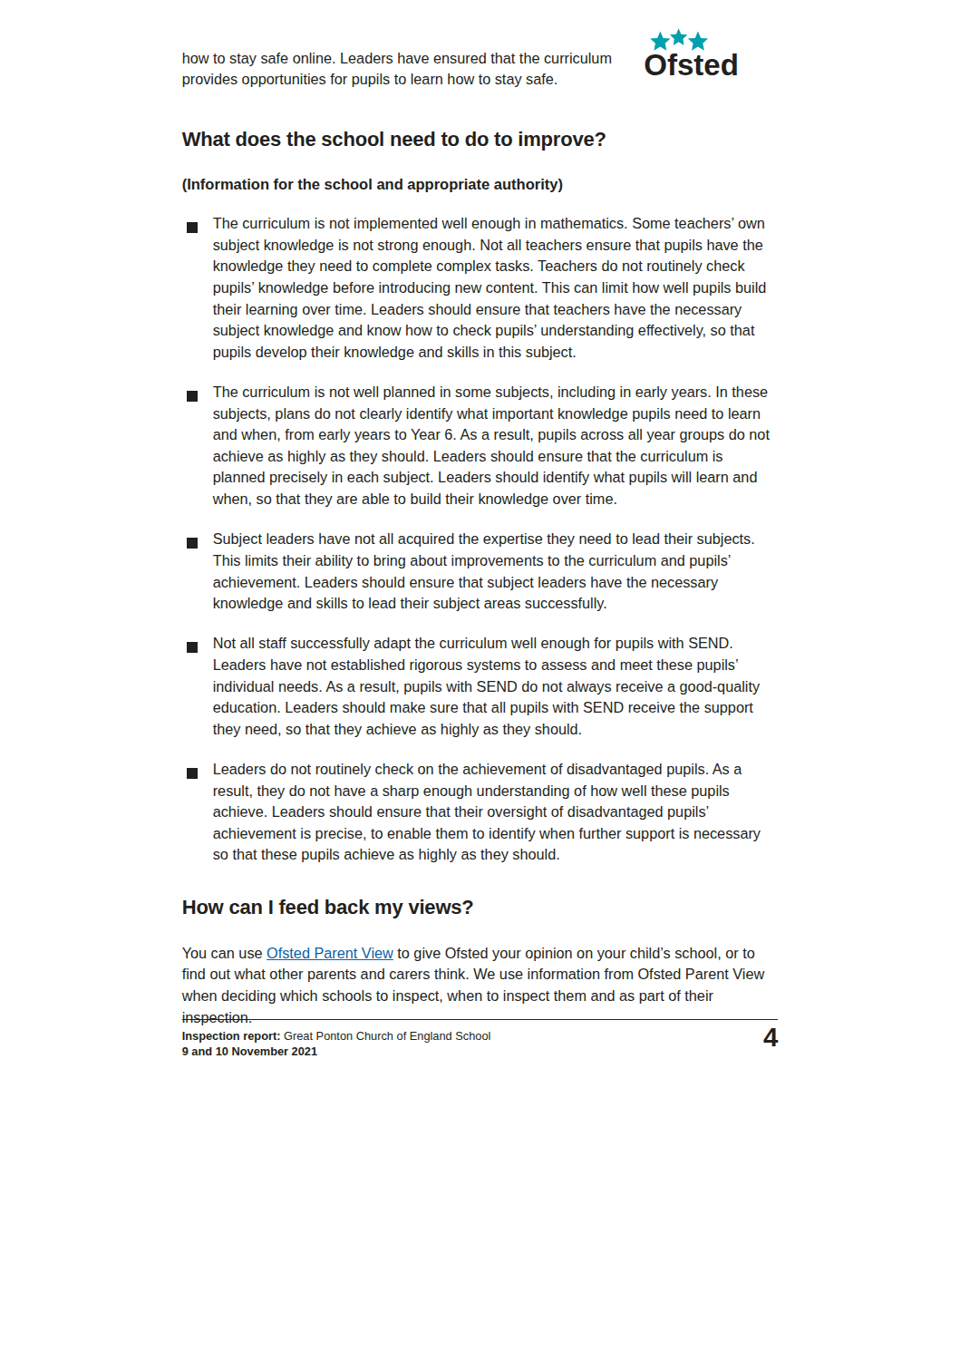Ofsted
how to stay safe online. Leaders have ensured that the curriculum provides opportunities for pupils to learn how to stay safe.
What does the school need to do to improve?
(Information for the school and appropriate authority)
The curriculum is not implemented well enough in mathematics. Some teachers’ own subject knowledge is not strong enough. Not all teachers ensure that pupils have the knowledge they need to complete complex tasks. Teachers do not routinely check pupils’ knowledge before introducing new content. This can limit how well pupils build their learning over time. Leaders should ensure that teachers have the necessary subject knowledge and know how to check pupils’ understanding effectively, so that pupils develop their knowledge and skills in this subject.
The curriculum is not well planned in some subjects, including in early years. In these subjects, plans do not clearly identify what important knowledge pupils need to learn and when, from early years to Year 6. As a result, pupils across all year groups do not achieve as highly as they should. Leaders should ensure that the curriculum is planned precisely in each subject. Leaders should identify what pupils will learn and when, so that they are able to build their knowledge over time.
Subject leaders have not all acquired the expertise they need to lead their subjects. This limits their ability to bring about improvements to the curriculum and pupils’ achievement. Leaders should ensure that subject leaders have the necessary knowledge and skills to lead their subject areas successfully.
Not all staff successfully adapt the curriculum well enough for pupils with SEND. Leaders have not established rigorous systems to assess and meet these pupils’ individual needs. As a result, pupils with SEND do not always receive a good-quality education. Leaders should make sure that all pupils with SEND receive the support they need, so that they achieve as highly as they should.
Leaders do not routinely check on the achievement of disadvantaged pupils. As a result, they do not have a sharp enough understanding of how well these pupils achieve. Leaders should ensure that their oversight of disadvantaged pupils’ achievement is precise, to enable them to identify when further support is necessary so that these pupils achieve as highly as they should.
How can I feed back my views?
You can use Ofsted Parent View to give Ofsted your opinion on your child’s school, or to find out what other parents and carers think. We use information from Ofsted Parent View when deciding which schools to inspect, when to inspect them and as part of their inspection.
Inspection report: Great Ponton Church of England School
9 and 10 November 2021
4